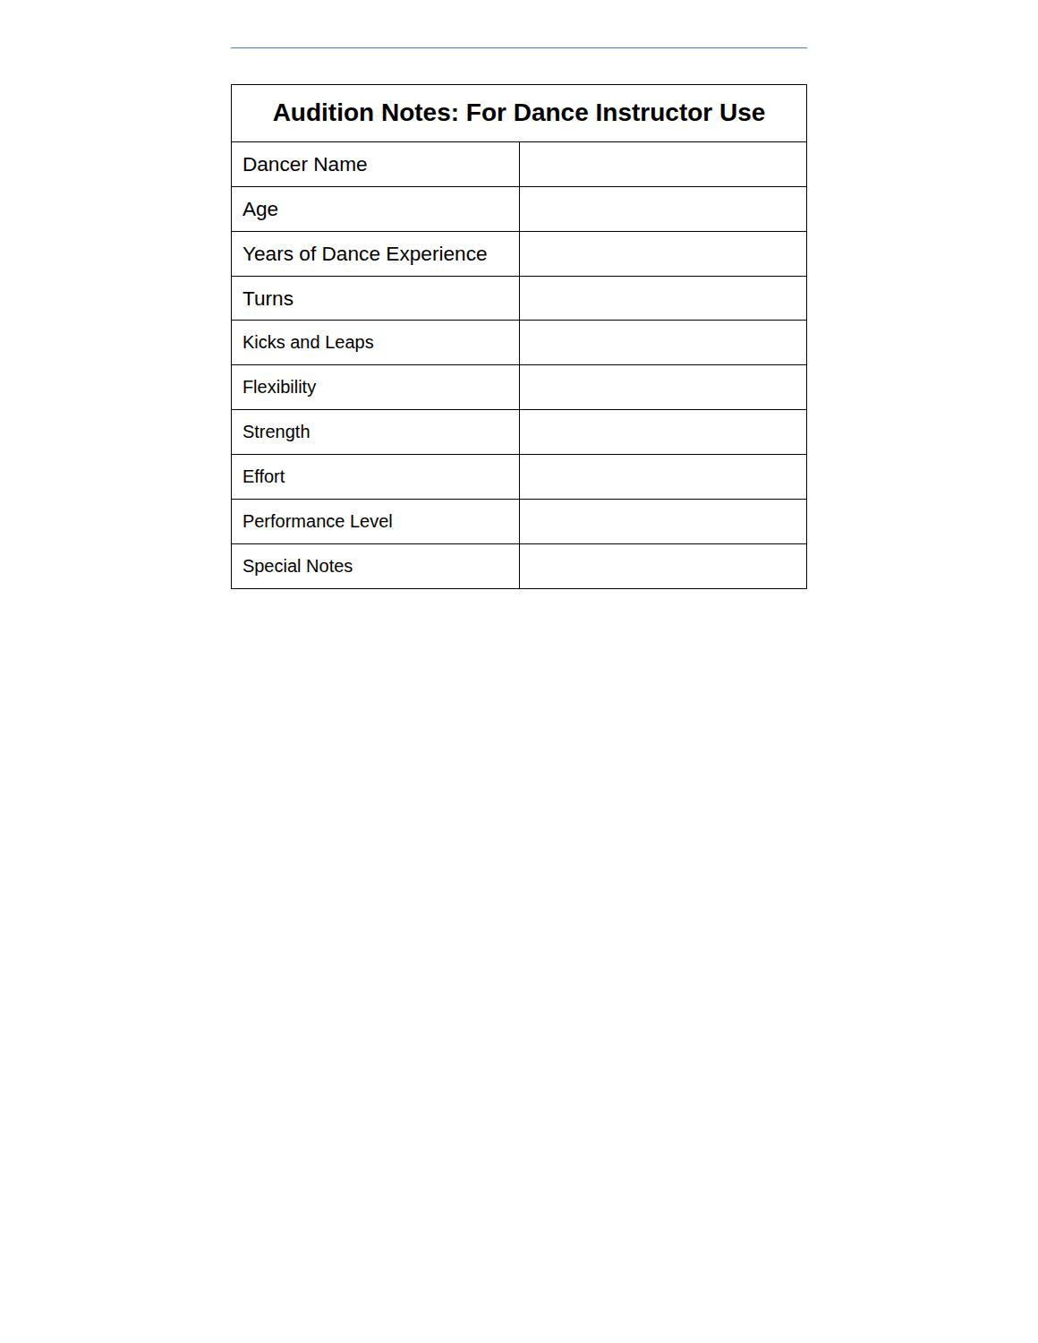| Audition Notes: For Dance Instructor Use |
| --- |
| Dancer Name | |
| Age | |
| Years of Dance Experience | |
| Turns | |
| Kicks and Leaps | |
| Flexibility | |
| Strength | |
| Effort | |
| Performance Level | |
| Special Notes | |